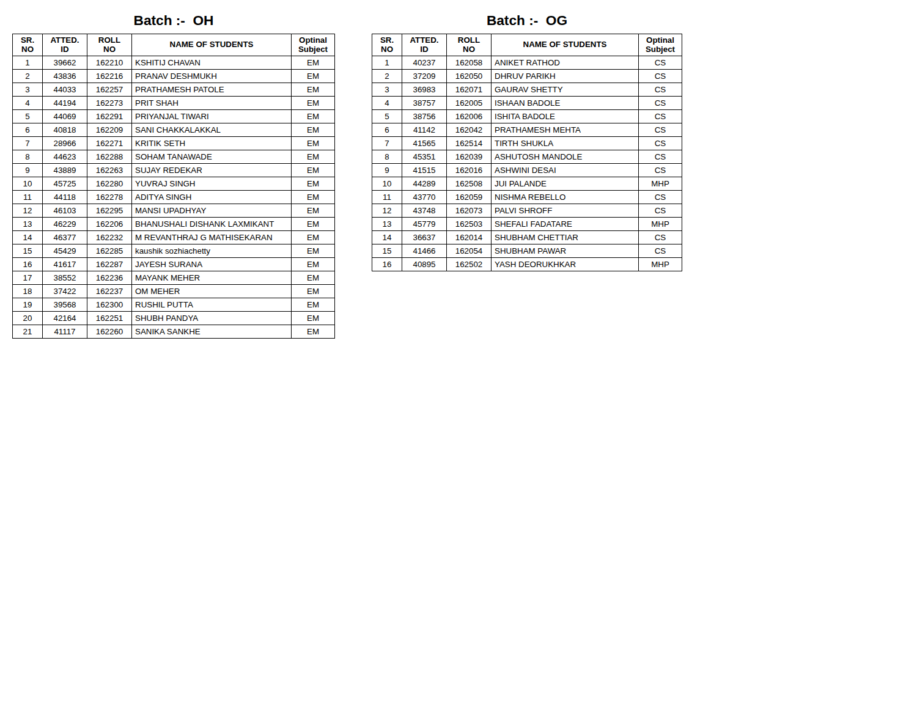Batch :- OH
| SR. NO | ATTED. ID | ROLL NO | NAME OF STUDENTS | Optinal Subject |
| --- | --- | --- | --- | --- |
| 1 | 39662 | 162210 | KSHITIJ CHAVAN | EM |
| 2 | 43836 | 162216 | PRANAV DESHMUKH | EM |
| 3 | 44033 | 162257 | PRATHAMESH PATOLE | EM |
| 4 | 44194 | 162273 | PRIT SHAH | EM |
| 5 | 44069 | 162291 | PRIYANJAL TIWARI | EM |
| 6 | 40818 | 162209 | SANI CHAKKALAKKAL | EM |
| 7 | 28966 | 162271 | KRITIK SETH | EM |
| 8 | 44623 | 162288 | SOHAM TANAWADE | EM |
| 9 | 43889 | 162263 | SUJAY REDEKAR | EM |
| 10 | 45725 | 162280 | YUVRAJ SINGH | EM |
| 11 | 44118 | 162278 | ADITYA SINGH | EM |
| 12 | 46103 | 162295 | MANSI UPADHYAY | EM |
| 13 | 46229 | 162206 | BHANUSHALI DISHANK LAXMIKANT | EM |
| 14 | 46377 | 162232 | M REVANTHRAJ G MATHISEKARAN | EM |
| 15 | 45429 | 162285 | kaushik sozhiachetty | EM |
| 16 | 41617 | 162287 | JAYESH SURANA | EM |
| 17 | 38552 | 162236 | MAYANK MEHER | EM |
| 18 | 37422 | 162237 | OM MEHER | EM |
| 19 | 39568 | 162300 | RUSHIL PUTTA | EM |
| 20 | 42164 | 162251 | SHUBH PANDYA | EM |
| 21 | 41117 | 162260 | SANIKA SANKHE | EM |
Batch :- OG
| SR. NO | ATTED. ID | ROLL NO | NAME OF STUDENTS | Optinal Subject |
| --- | --- | --- | --- | --- |
| 1 | 40237 | 162058 | ANIKET RATHOD | CS |
| 2 | 37209 | 162050 | DHRUV PARIKH | CS |
| 3 | 36983 | 162071 | GAURAV SHETTY | CS |
| 4 | 38757 | 162005 | ISHAAN BADOLE | CS |
| 5 | 38756 | 162006 | ISHITA BADOLE | CS |
| 6 | 41142 | 162042 | PRATHAMESH MEHTA | CS |
| 7 | 41565 | 162514 | TIRTH SHUKLA | CS |
| 8 | 45351 | 162039 | ASHUTOSH MANDOLE | CS |
| 9 | 41515 | 162016 | ASHWINI DESAI | CS |
| 10 | 44289 | 162508 | JUI PALANDE | MHP |
| 11 | 43770 | 162059 | NISHMA REBELLO | CS |
| 12 | 43748 | 162073 | PALVI SHROFF | CS |
| 13 | 45779 | 162503 | SHEFALI FADATARE | MHP |
| 14 | 36637 | 162014 | SHUBHAM CHETTIAR | CS |
| 15 | 41466 | 162054 | SHUBHAM PAWAR | CS |
| 16 | 40895 | 162502 | YASH DEORUKHKAR | MHP |